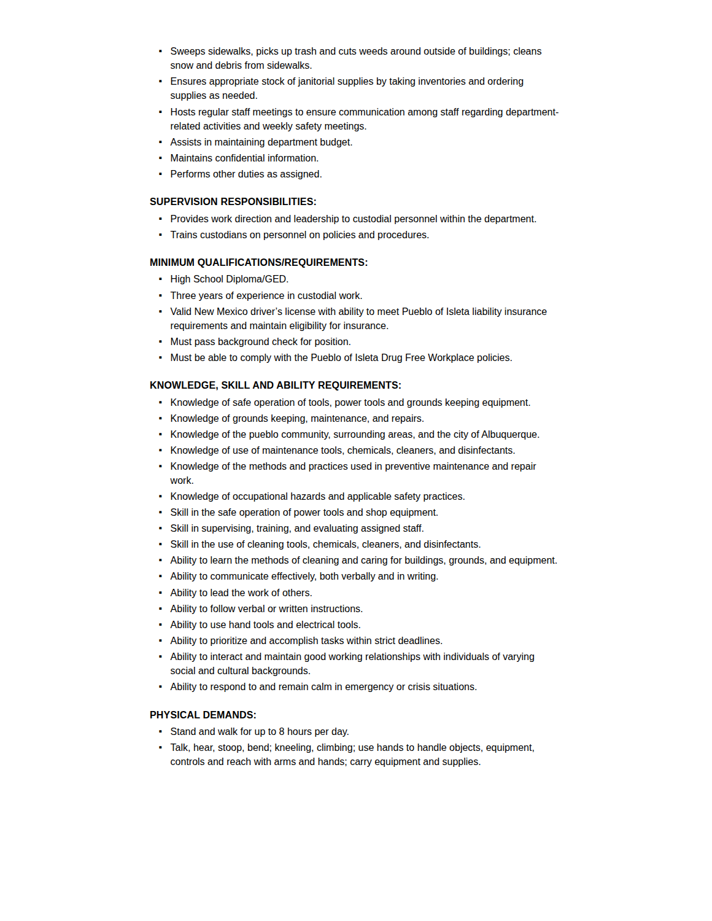Sweeps sidewalks, picks up trash and cuts weeds around outside of buildings; cleans snow and debris from sidewalks.
Ensures appropriate stock of janitorial supplies by taking inventories and ordering supplies as needed.
Hosts regular staff meetings to ensure communication among staff regarding department-related activities and weekly safety meetings.
Assists in maintaining department budget.
Maintains confidential information.
Performs other duties as assigned.
SUPERVISION RESPONSIBILITIES:
Provides work direction and leadership to custodial personnel within the department.
Trains custodians on personnel on policies and procedures.
MINIMUM QUALIFICATIONS/REQUIREMENTS:
High School Diploma/GED.
Three years of experience in custodial work.
Valid New Mexico driver’s license with ability to meet Pueblo of Isleta liability insurance requirements and maintain eligibility for insurance.
Must pass background check for position.
Must be able to comply with the Pueblo of Isleta Drug Free Workplace policies.
KNOWLEDGE, SKILL AND ABILITY REQUIREMENTS:
Knowledge of safe operation of tools, power tools and grounds keeping equipment.
Knowledge of grounds keeping, maintenance, and repairs.
Knowledge of the pueblo community, surrounding areas, and the city of Albuquerque.
Knowledge of use of maintenance tools, chemicals, cleaners, and disinfectants.
Knowledge of the methods and practices used in preventive maintenance and repair work.
Knowledge of occupational hazards and applicable safety practices.
Skill in the safe operation of power tools and shop equipment.
Skill in supervising, training, and evaluating assigned staff.
Skill in the use of cleaning tools, chemicals, cleaners, and disinfectants.
Ability to learn the methods of cleaning and caring for buildings, grounds, and equipment.
Ability to communicate effectively, both verbally and in writing.
Ability to lead the work of others.
Ability to follow verbal or written instructions.
Ability to use hand tools and electrical tools.
Ability to prioritize and accomplish tasks within strict deadlines.
Ability to interact and maintain good working relationships with individuals of varying social and cultural backgrounds.
Ability to respond to and remain calm in emergency or crisis situations.
PHYSICAL DEMANDS:
Stand and walk for up to 8 hours per day.
Talk, hear, stoop, bend; kneeling, climbing; use hands to handle objects, equipment, controls and reach with arms and hands; carry equipment and supplies.